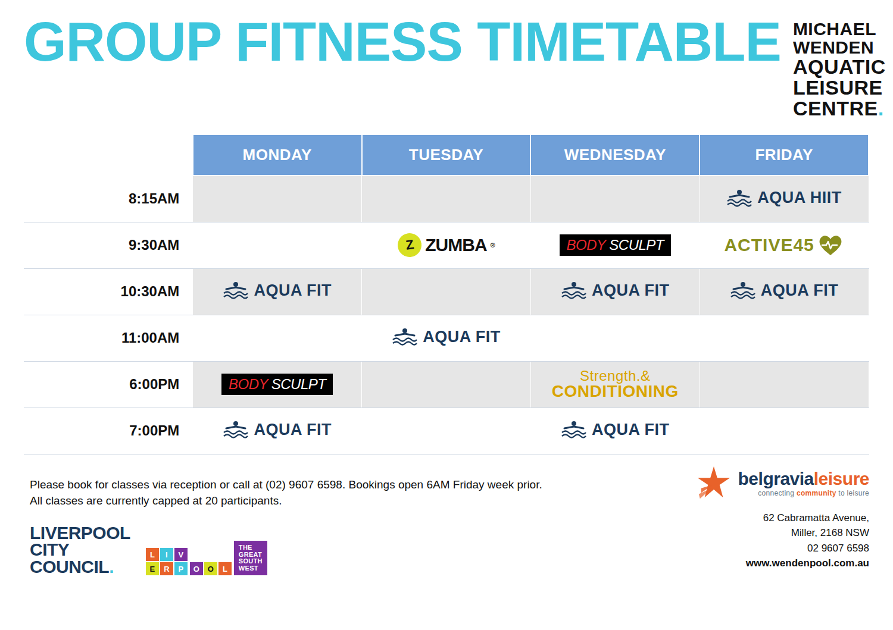Group Fitness Timetable
Michael Wenden Aquatic Leisure Centre.
| | MONDAY | TUESDAY | WEDNESDAY | FRIDAY |
| --- | --- | --- | --- | --- |
| 8:15AM | | | | AQUA HIIT |
| 9:30AM | | Z ZUMBA ® | BODY SCULPT | ACTIVE45 |
| 10:30AM | AQUA FIT | | AQUA FIT | AQUA FIT |
| 11:00AM | | AQUA FIT | | |
| 6:00PM | BODY SCULPT | | Strength.& Conditioning | |
| 7:00PM | AQUA FIT | | AQUA FIT | |
Please book for classes via reception or call at (02) 9607 6598. Bookings open 6AM Friday week prior.
All classes are currently capped at 20 participants.
LIVERPOOL
CITY
COUNCIL.
L I V E R P
O O L
THE
GREAT
SOUTH
WEST
belgravia leisure
connecting community to leisure
62 Cabramatta Avenue,
Miller, 2168 NSW
02 9607 6598
www.wendenpool.com.au